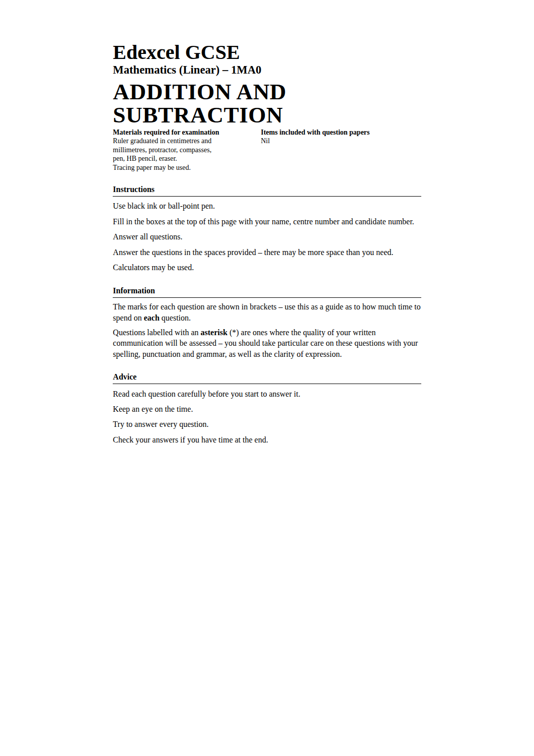Edexcel GCSE
Mathematics (Linear) – 1MA0
ADDITION AND SUBTRACTION
Materials required for examination
Ruler graduated in centimetres and
millimetres, protractor, compasses,
pen, HB pencil, eraser.
Tracing paper may be used.
Items included with question papers
Nil
Instructions
Use black ink or ball-point pen.
Fill in the boxes at the top of this page with your name, centre number and candidate number.
Answer all questions.
Answer the questions in the spaces provided – there may be more space than you need.
Calculators may be used.
Information
The marks for each question are shown in brackets – use this as a guide as to how much time to spend on each question.
Questions labelled with an asterisk (*) are ones where the quality of your written communication will be assessed – you should take particular care on these questions with your spelling, punctuation and grammar, as well as the clarity of expression.
Advice
Read each question carefully before you start to answer it.
Keep an eye on the time.
Try to answer every question.
Check your answers if you have time at the end.